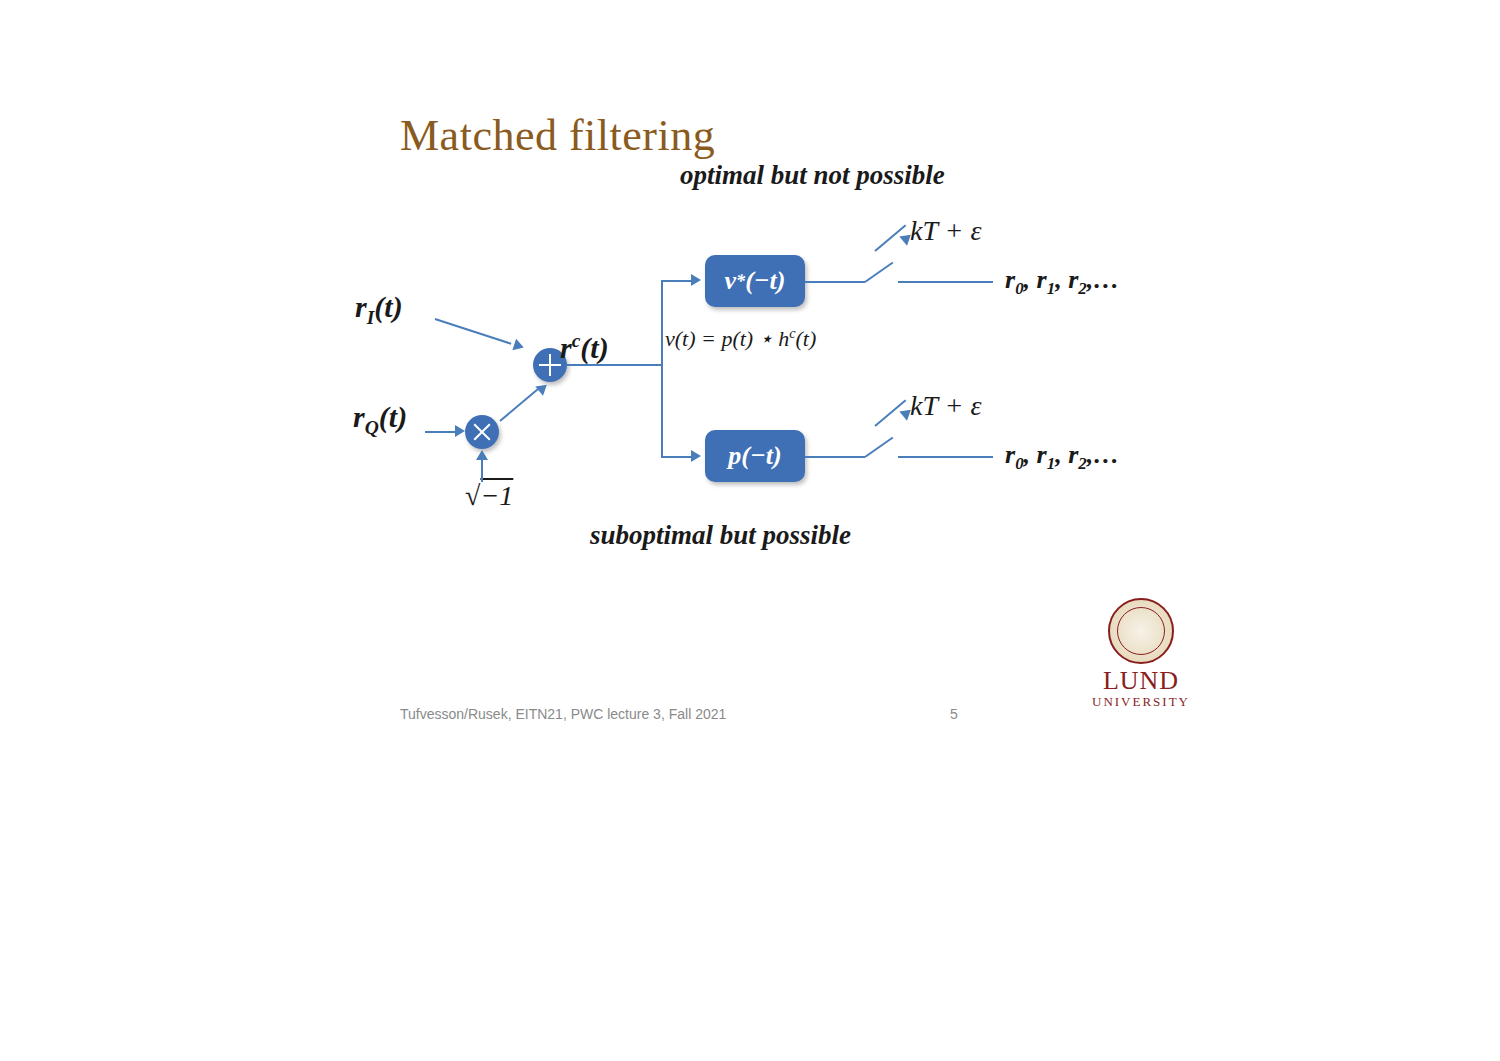Matched filtering
optimal but not possible
suboptimal but possible
rI(t)
rQ(t)
√−1
rc(t)
v(t) = p(t) ⋆ hc(t)
v*(−t)
p(−t)
kT + ε
kT + ε
r 0, r 1, r 2,…
r 0, r 1, r 2,…
Tufvesson/Rusek, EITN21, PWC lecture 3, Fall 2021
5
LUND
UNIVERSITY